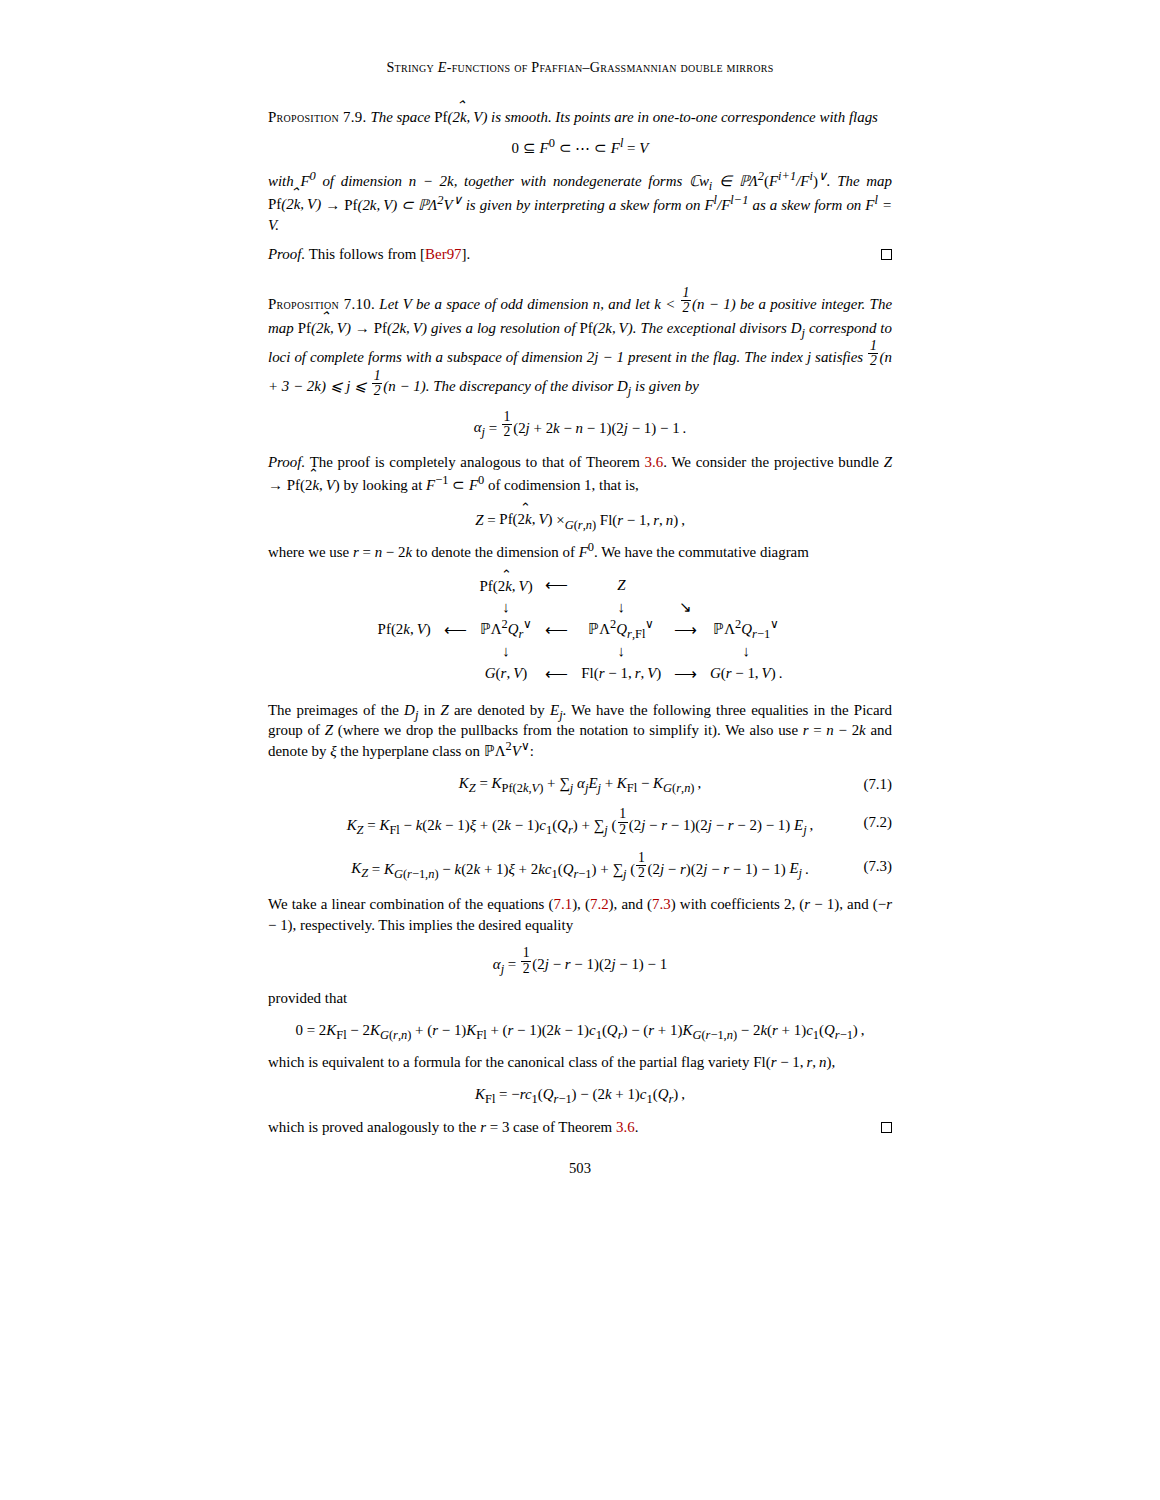Stringy E-functions of Pfaffian–Grassmannian double mirrors
Proposition 7.9. The space ⌃Pf(2k, V) is smooth. Its points are in one-to-one correspondence with flags
0 ⊆ F0 ⊂ ⋯ ⊂ Fl = V
with F0 of dimension n − 2k, together with nondegenerate forms ℂwi ∈ ℙΛ2(Fi+1/Fi)∨. The map ⌃Pf(2k, V) → Pf(2k, V) ⊂ ℙΛ2V∨ is given by interpreting a skew form on Fl/Fl−1 as a skew form on Fl = V.
Proof. This follows from [Ber97].
Proposition 7.10. Let V be a space of odd dimension n, and let k < 12(n − 1) be a positive integer. The map ⌃Pf(2k, V) → Pf(2k, V) gives a log resolution of Pf(2k, V). The exceptional divisors Dj correspond to loci of complete forms with a subspace of dimension 2j − 1 present in the flag. The index j satisfies 12(n + 3 − 2k) ⩽ j ⩽ 12(n − 1). The discrepancy of the divisor Dj is given by
αj = 12(2j + 2k − n − 1)(2j − 1) − 1 .
Proof. The proof is completely analogous to that of Theorem 3.6. We consider the projective bundle Z → ⌃Pf(2k, V) by looking at F−1 ⊂ F0 of codimension 1, that is,
Z = ⌃Pf(2k, V) ×G(r,n) Fl(r − 1, r, n) ,
where we use r = n − 2k to denote the dimension of F0. We have the commutative diagram
| | | ⌃ Pf (2 k , V ) | ⟵ | Z | | |
| | | ↓ | | ↓ | ↘ | |
| Pf (2 k , V ) | ⟵ | ℙΛ 2 Q r ∨ | ⟵ | ℙΛ 2 Q r , Fl ∨ | ⟶ | ℙΛ 2 Q r −1 ∨ |
| | | ↓ | | ↓ | | ↓ |
| | | G ( r , V ) | ⟵ | Fl ( r − 1, r , V ) | ⟶ | G ( r − 1, V ) . |
The preimages of the Dj in Z are denoted by Ej. We have the following three equalities in the Picard group of Z (where we drop the pullbacks from the notation to simplify it). We also use r = n − 2k and denote by ξ the hyperplane class on ℙΛ2V∨:
KZ = KPf(2k,V) + ∑j αjEj + KFl − KG(r,n) ,
(7.1)
KZ = KFl − k(2k − 1)ξ + (2k − 1)c1(Qr) + ∑j (12(2j − r − 1)(2j − r − 2) − 1) Ej ,
(7.2)
KZ = KG(r−1,n) − k(2k + 1)ξ + 2kc1(Qr−1) + ∑j (12(2j − r)(2j − r − 1) − 1) Ej .
(7.3)
We take a linear combination of the equations (7.1), (7.2), and (7.3) with coefficients 2, (r − 1), and (−r − 1), respectively. This implies the desired equality
αj = 12(2j − r − 1)(2j − 1) − 1
provided that
0 = 2KFl − 2KG(r,n) + (r − 1)KFl + (r − 1)(2k − 1)c1(Qr) − (r + 1)KG(r−1,n) − 2k(r + 1)c1(Qr−1) ,
which is equivalent to a formula for the canonical class of the partial flag variety Fl(r − 1, r, n),
KFl = −rc1(Qr−1) − (2k + 1)c1(Qr) ,
which is proved analogously to the r = 3 case of Theorem 3.6.
503